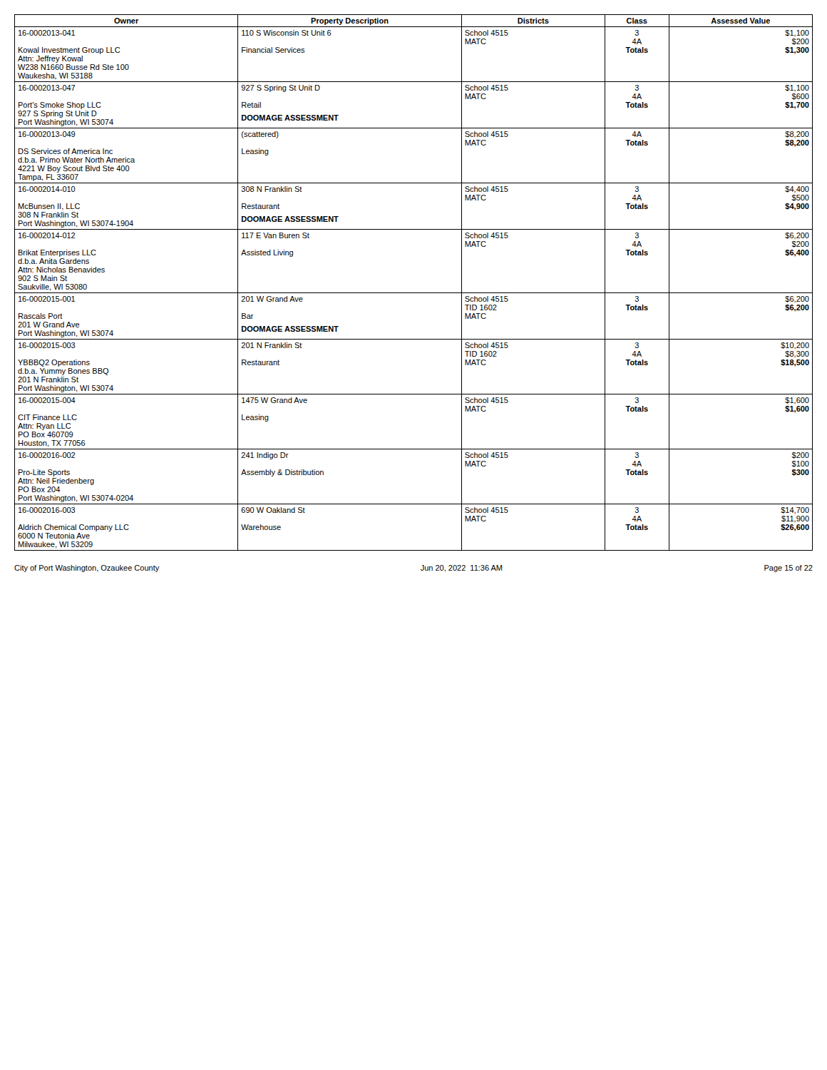| Owner | Property Description | Districts | Class | Assessed Value |
| --- | --- | --- | --- | --- |
| 16-0002013-041 Kowal Investment Group LLC Attn: Jeffrey Kowal W238 N1660 Busse Rd Ste 100 Waukesha, WI 53188 | 110 S Wisconsin St Unit 6 Financial Services | School 4515 MATC | 3 4A Totals | $1,100 $200 $1,300 |
| 16-0002013-047 Port's Smoke Shop LLC 927 S Spring St Unit D Port Washington, WI 53074 | 927 S Spring St Unit D Retail DOOMAGE ASSESSMENT | School 4515 MATC | 3 4A Totals | $1,100 $600 $1,700 |
| 16-0002013-049 DS Services of America Inc d.b.a. Primo Water North America 4221 W Boy Scout Blvd Ste 400 Tampa, FL 33607 | (scattered) Leasing | School 4515 MATC | 4A Totals | $8,200 $8,200 |
| 16-0002014-010 McBunsen II, LLC 308 N Franklin St Port Washington, WI 53074-1904 | 308 N Franklin St Restaurant DOOMAGE ASSESSMENT | School 4515 MATC | 3 4A Totals | $4,400 $500 $4,900 |
| 16-0002014-012 Brikat Enterprises LLC d.b.a. Anita Gardens Attn: Nicholas Benavides 902 S Main St Saukville, WI 53080 | 117 E Van Buren St Assisted Living | School 4515 MATC | 3 4A Totals | $6,200 $200 $6,400 |
| 16-0002015-001 Rascals Port 201 W Grand Ave Port Washington, WI 53074 | 201 W Grand Ave Bar DOOMAGE ASSESSMENT | School 4515 TID 1602 MATC | 3 Totals | $6,200 $6,200 |
| 16-0002015-003 YBBBQ2 Operations d.b.a. Yummy Bones BBQ 201 N Franklin St Port Washington, WI 53074 | 201 N Franklin St Restaurant | School 4515 TID 1602 MATC | 3 4A Totals | $10,200 $8,300 $18,500 |
| 16-0002015-004 CIT Finance LLC Attn: Ryan LLC PO Box 460709 Houston, TX 77056 | 1475 W Grand Ave Leasing | School 4515 MATC | 3 Totals | $1,600 $1,600 |
| 16-0002016-002 Pro-Lite Sports Attn: Neil Friedenberg PO Box 204 Port Washington, WI 53074-0204 | 241 Indigo Dr Assembly & Distribution | School 4515 MATC | 3 4A Totals | $200 $100 $300 |
| 16-0002016-003 Aldrich Chemical Company LLC 6000 N Teutonia Ave Milwaukee, WI 53209 | 690 W Oakland St Warehouse | School 4515 MATC | 3 4A Totals | $14,700 $11,900 $26,600 |
City of Port Washington, Ozaukee County
Jun 20, 2022 11:36 AM
Page 15 of 22